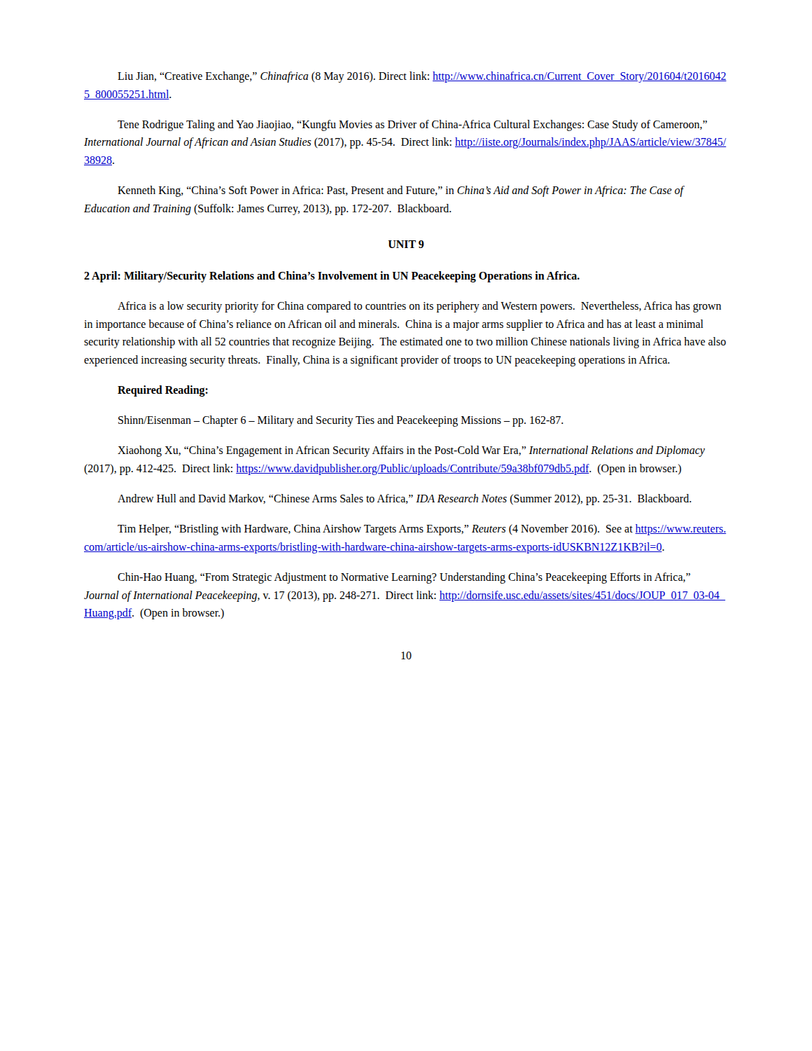Liu Jian, “Creative Exchange,” Chinafrica (8 May 2016). Direct link: http://www.chinafrica.cn/Current_Cover_Story/201604/t20160425_800055251.html.
Tene Rodrigue Taling and Yao Jiaojiao, “Kungfu Movies as Driver of China-Africa Cultural Exchanges: Case Study of Cameroon,” International Journal of African and Asian Studies (2017), pp. 45-54. Direct link: http://iiste.org/Journals/index.php/JAAS/article/view/37845/38928.
Kenneth King, “China’s Soft Power in Africa: Past, Present and Future,” in China’s Aid and Soft Power in Africa: The Case of Education and Training (Suffolk: James Currey, 2013), pp. 172-207. Blackboard.
UNIT 9
2 April: Military/Security Relations and China’s Involvement in UN Peacekeeping Operations in Africa.
Africa is a low security priority for China compared to countries on its periphery and Western powers. Nevertheless, Africa has grown in importance because of China’s reliance on African oil and minerals. China is a major arms supplier to Africa and has at least a minimal security relationship with all 52 countries that recognize Beijing. The estimated one to two million Chinese nationals living in Africa have also experienced increasing security threats. Finally, China is a significant provider of troops to UN peacekeeping operations in Africa.
Required Reading:
Shinn/Eisenman – Chapter 6 – Military and Security Ties and Peacekeeping Missions – pp. 162-87.
Xiaohong Xu, “China’s Engagement in African Security Affairs in the Post-Cold War Era,” International Relations and Diplomacy (2017), pp. 412-425. Direct link: https://www.davidpublisher.org/Public/uploads/Contribute/59a38bf079db5.pdf. (Open in browser.)
Andrew Hull and David Markov, “Chinese Arms Sales to Africa,” IDA Research Notes (Summer 2012), pp. 25-31. Blackboard.
Tim Helper, “Bristling with Hardware, China Airshow Targets Arms Exports,” Reuters (4 November 2016). See at https://www.reuters.com/article/us-airshow-china-arms-exports/bristling-with-hardware-china-airshow-targets-arms-exports-idUSKBN12Z1KB?il=0.
Chin-Hao Huang, “From Strategic Adjustment to Normative Learning? Understanding China’s Peacekeeping Efforts in Africa,” Journal of International Peacekeeping, v. 17 (2013), pp. 248-271. Direct link: http://dornsife.usc.edu/assets/sites/451/docs/JOUP_017_03-04_Huang.pdf. (Open in browser.)
10